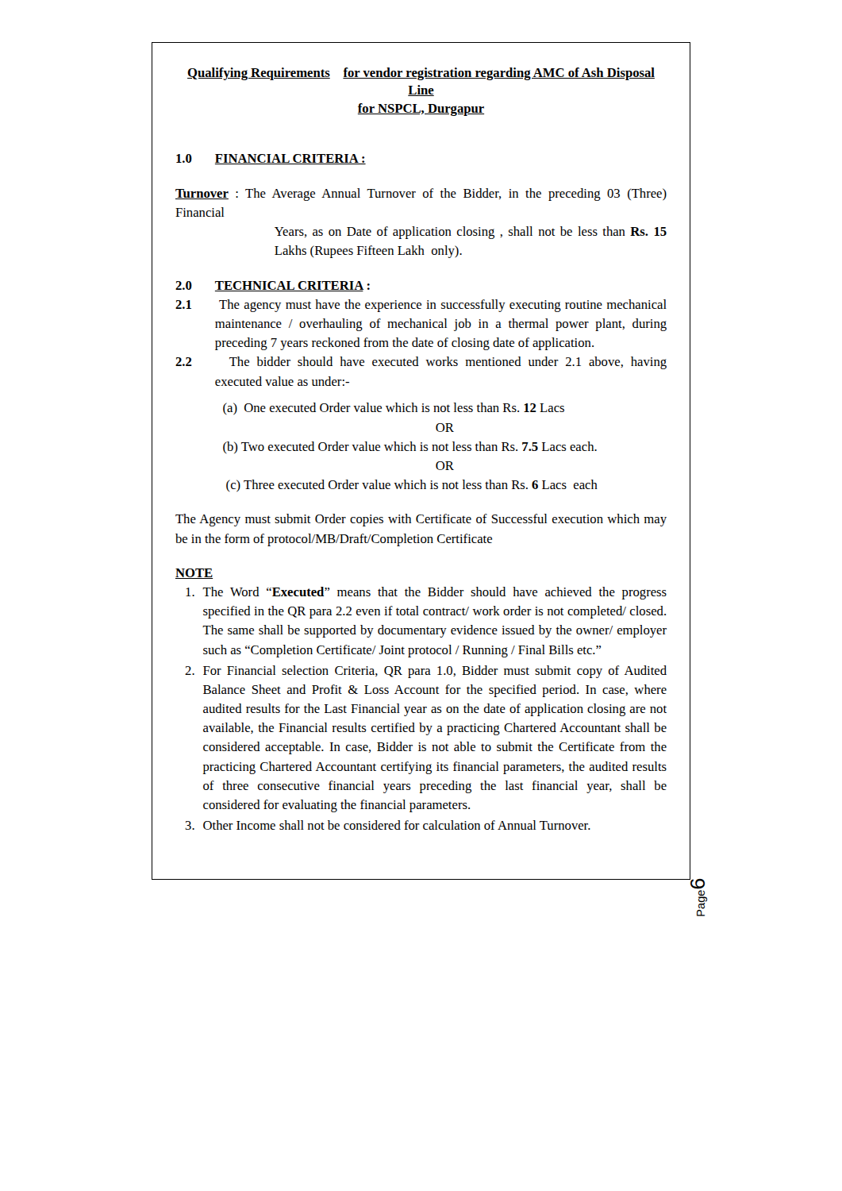Qualifying Requirements for vendor registration regarding AMC of Ash Disposal Line
for NSPCL, Durgapur
1.0 FINANCIAL CRITERIA :
Turnover : The Average Annual Turnover of the Bidder, in the preceding 03 (Three) Financial
Years, as on Date of application closing , shall not be less than Rs. 15 Lakhs (Rupees Fifteen Lakh only).
2.0 TECHNICAL CRITERIA :
2.1
The agency must have the experience in successfully executing routine mechanical maintenance / overhauling of mechanical job in a thermal power plant, during preceding 7 years reckoned from the date of closing date of application.
2.2
The bidder should have executed works mentioned under 2.1 above, having executed value as under:-
(a) One executed Order value which is not less than Rs. 12 Lacs
OR
(b) Two executed Order value which is not less than Rs. 7.5 Lacs each.
OR
(c) Three executed Order value which is not less than Rs. 6 Lacs each
The Agency must submit Order copies with Certificate of Successful execution which may be in the form of protocol/MB/Draft/Completion Certificate
NOTE
The Word “Executed” means that the Bidder should have achieved the progress specified in the QR para 2.2 even if total contract/ work order is not completed/ closed. The same shall be supported by documentary evidence issued by the owner/ employer such as “Completion Certificate/ Joint protocol / Running / Final Bills etc.”
For Financial selection Criteria, QR para 1.0, Bidder must submit copy of Audited Balance Sheet and Profit & Loss Account for the specified period. In case, where audited results for the Last Financial year as on the date of application closing are not available, the Financial results certified by a practicing Chartered Accountant shall be considered acceptable. In case, Bidder is not able to submit the Certificate from the practicing Chartered Accountant certifying its financial parameters, the audited results of three consecutive financial years preceding the last financial year, shall be considered for evaluating the financial parameters.
Other Income shall not be considered for calculation of Annual Turnover.
Page6